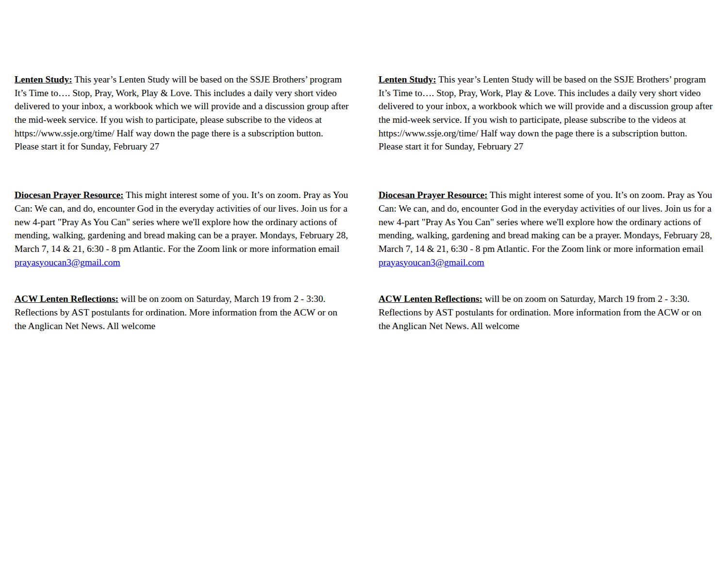Lenten Study: This year’s Lenten Study will be based on the SSJE Brothers’ program It’s Time to…. Stop, Pray, Work, Play & Love. This includes a daily very short video delivered to your inbox, a workbook which we will provide and a discussion group after the mid-week service. If you wish to participate, please subscribe to the videos at https://www.ssje.org/time/ Half way down the page there is a subscription button. Please start it for Sunday, February 27
Diocesan Prayer Resource: This might interest some of you. It’s on zoom. Pray as You Can: We can, and do, encounter God in the everyday activities of our lives. Join us for a new 4-part "Pray As You Can" series where we'll explore how the ordinary actions of mending, walking, gardening and bread making can be a prayer. Mondays, February 28, March 7, 14 & 21, 6:30 - 8 pm Atlantic. For the Zoom link or more information email prayasyoucan3@gmail.com
ACW Lenten Reflections: will be on zoom on Saturday, March 19 from 2 - 3:30. Reflections by AST postulants for ordination. More information from the ACW or on the Anglican Net News. All welcome
Lenten Study: This year’s Lenten Study will be based on the SSJE Brothers’ program It’s Time to…. Stop, Pray, Work, Play & Love. This includes a daily very short video delivered to your inbox, a workbook which we will provide and a discussion group after the mid-week service. If you wish to participate, please subscribe to the videos at https://www.ssje.org/time/ Half way down the page there is a subscription button. Please start it for Sunday, February 27
Diocesan Prayer Resource: This might interest some of you. It’s on zoom. Pray as You Can: We can, and do, encounter God in the everyday activities of our lives. Join us for a new 4-part "Pray As You Can" series where we'll explore how the ordinary actions of mending, walking, gardening and bread making can be a prayer. Mondays, February 28, March 7, 14 & 21, 6:30 - 8 pm Atlantic. For the Zoom link or more information email prayasyoucan3@gmail.com
ACW Lenten Reflections: will be on zoom on Saturday, March 19 from 2 - 3:30. Reflections by AST postulants for ordination. More information from the ACW or on the Anglican Net News. All welcome